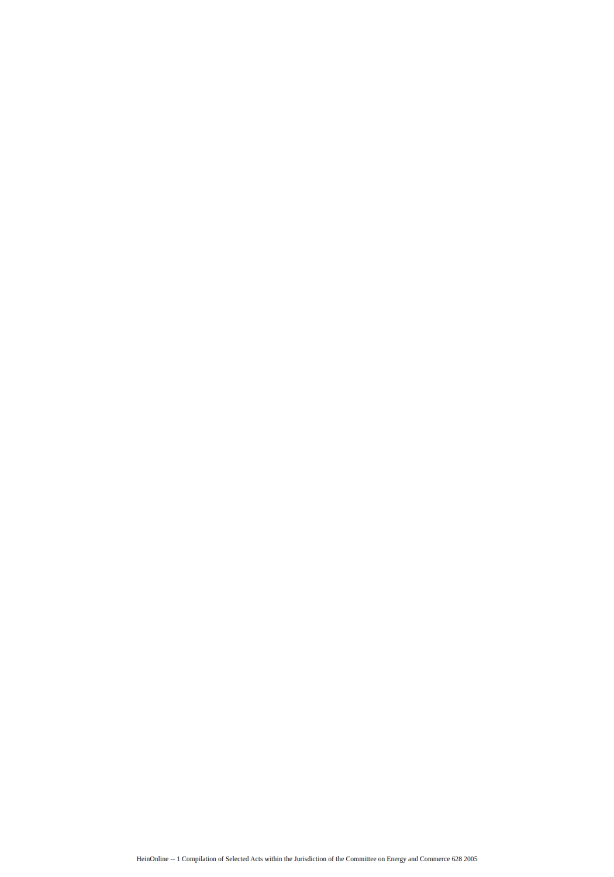HeinOnline -- 1 Compilation of Selected Acts within the Jurisdiction of the Committee on Energy and Commerce 628 2005